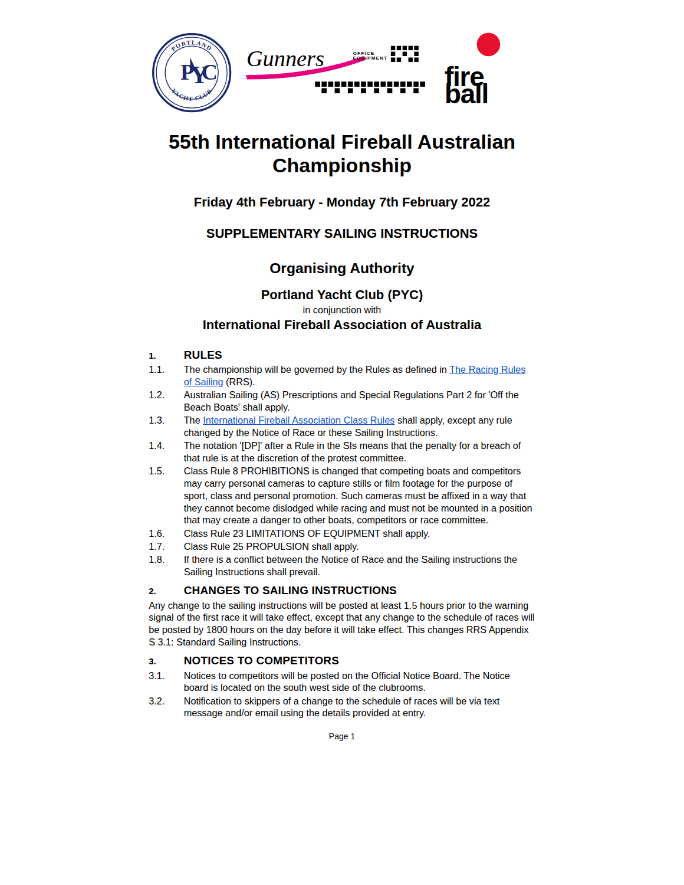PORTLAND YACHT CLUB P Y C
Gunners OFFICE EQUIPMENT
fire ball
55th International Fireball Australian
Championship
Friday 4th February - Monday 7th February 2022
SUPPLEMENTARY SAILING INSTRUCTIONS
Organising Authority
Portland Yacht Club (PYC)
in conjunction with
International Fireball Association of Australia
1. RULES
1.1. The championship will be governed by the Rules as defined in The Racing Rules of Sailing (RRS).
1.2. Australian Sailing (AS) Prescriptions and Special Regulations Part 2 for 'Off the Beach Boats' shall apply.
1.3. The International Fireball Association Class Rules shall apply, except any rule changed by the Notice of Race or these Sailing Instructions.
1.4. The notation '[DP]' after a Rule in the SIs means that the penalty for a breach of that rule is at the discretion of the protest committee.
1.5. Class Rule 8 PROHIBITIONS is changed that competing boats and competitors may carry personal cameras to capture stills or film footage for the purpose of sport, class and personal promotion. Such cameras must be affixed in a way that they cannot become dislodged while racing and must not be mounted in a position that may create a danger to other boats, competitors or race committee.
1.6. Class Rule 23 LIMITATIONS OF EQUIPMENT shall apply.
1.7. Class Rule 25 PROPULSION shall apply.
1.8. If there is a conflict between the Notice of Race and the Sailing instructions the Sailing Instructions shall prevail.
2. CHANGES TO SAILING INSTRUCTIONS
Any change to the sailing instructions will be posted at least 1.5 hours prior to the warning signal of the first race it will take effect, except that any change to the schedule of races will be posted by 1800 hours on the day before it will take effect. This changes RRS Appendix S 3.1: Standard Sailing Instructions.
3. NOTICES TO COMPETITORS
3.1. Notices to competitors will be posted on the Official Notice Board. The Notice board is located on the south west side of the clubrooms.
3.2. Notification to skippers of a change to the schedule of races will be via text message and/or email using the details provided at entry.
Page 1